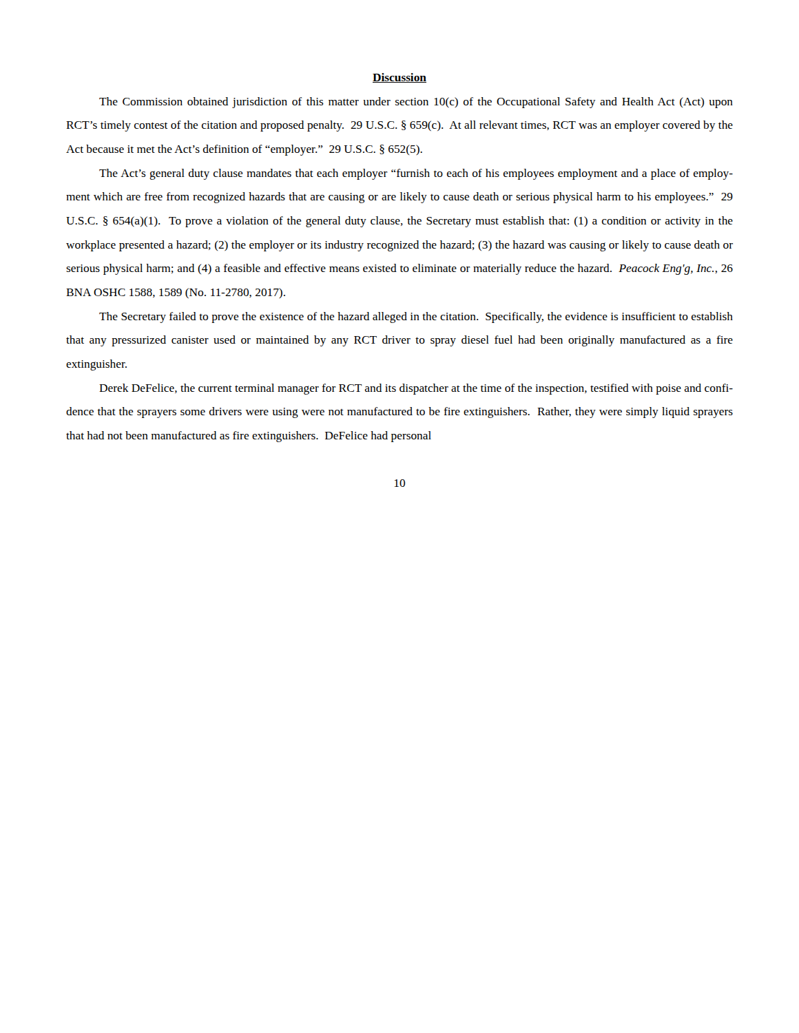Discussion
The Commission obtained jurisdiction of this matter under section 10(c) of the Occupational Safety and Health Act (Act) upon RCT’s timely contest of the citation and proposed penalty. 29 U.S.C. § 659(c). At all relevant times, RCT was an employer covered by the Act because it met the Act’s definition of “employer.” 29 U.S.C. § 652(5).
The Act’s general duty clause mandates that each employer “furnish to each of his employees employment and a place of employment which are free from recognized hazards that are causing or are likely to cause death or serious physical harm to his employees.” 29 U.S.C. § 654(a)(1). To prove a violation of the general duty clause, the Secretary must establish that: (1) a condition or activity in the workplace presented a hazard; (2) the employer or its industry recognized the hazard; (3) the hazard was causing or likely to cause death or serious physical harm; and (4) a feasible and effective means existed to eliminate or materially reduce the hazard. Peacock Eng'g, Inc., 26 BNA OSHC 1588, 1589 (No. 11-2780, 2017).
The Secretary failed to prove the existence of the hazard alleged in the citation. Specifically, the evidence is insufficient to establish that any pressurized canister used or maintained by any RCT driver to spray diesel fuel had been originally manufactured as a fire extinguisher.
Derek DeFelice, the current terminal manager for RCT and its dispatcher at the time of the inspection, testified with poise and confidence that the sprayers some drivers were using were not manufactured to be fire extinguishers. Rather, they were simply liquid sprayers that had not been manufactured as fire extinguishers. DeFelice had personal
10